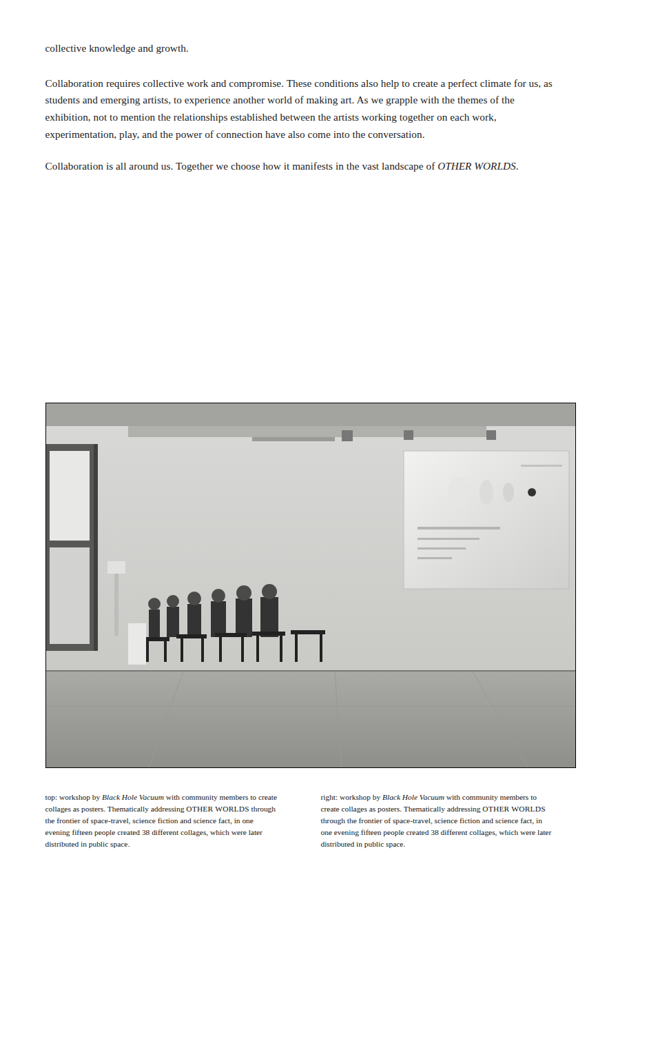collective knowledge and growth.
Collaboration requires collective work and compromise. These conditions also help to create a perfect climate for us, as students and emerging artists, to experience another world of making art. As we grapple with the themes of the exhibition, not to mention the relationships established between the artists working together on each work, experimentation, play, and the power of connection have also come into the conversation.
Collaboration is all around us. Together we choose how it manifests in the vast landscape of OTHER WORLDS.
top: workshop by Black Hole Vacuum with community members to create collages as posters. Thematically addressing OTHER WORLDS through the frontier of space-travel, science fiction and science fact, in one evening fifteen people created 38 different collages, which were later distributed in public space.
right: workshop by Black Hole Vacuum with community members to create collages as posters. Thematically addressing OTHER WORLDS through the frontier of space-travel, science fiction and science fact, in one evening fifteen people created 38 different collages, which were later distributed in public space.